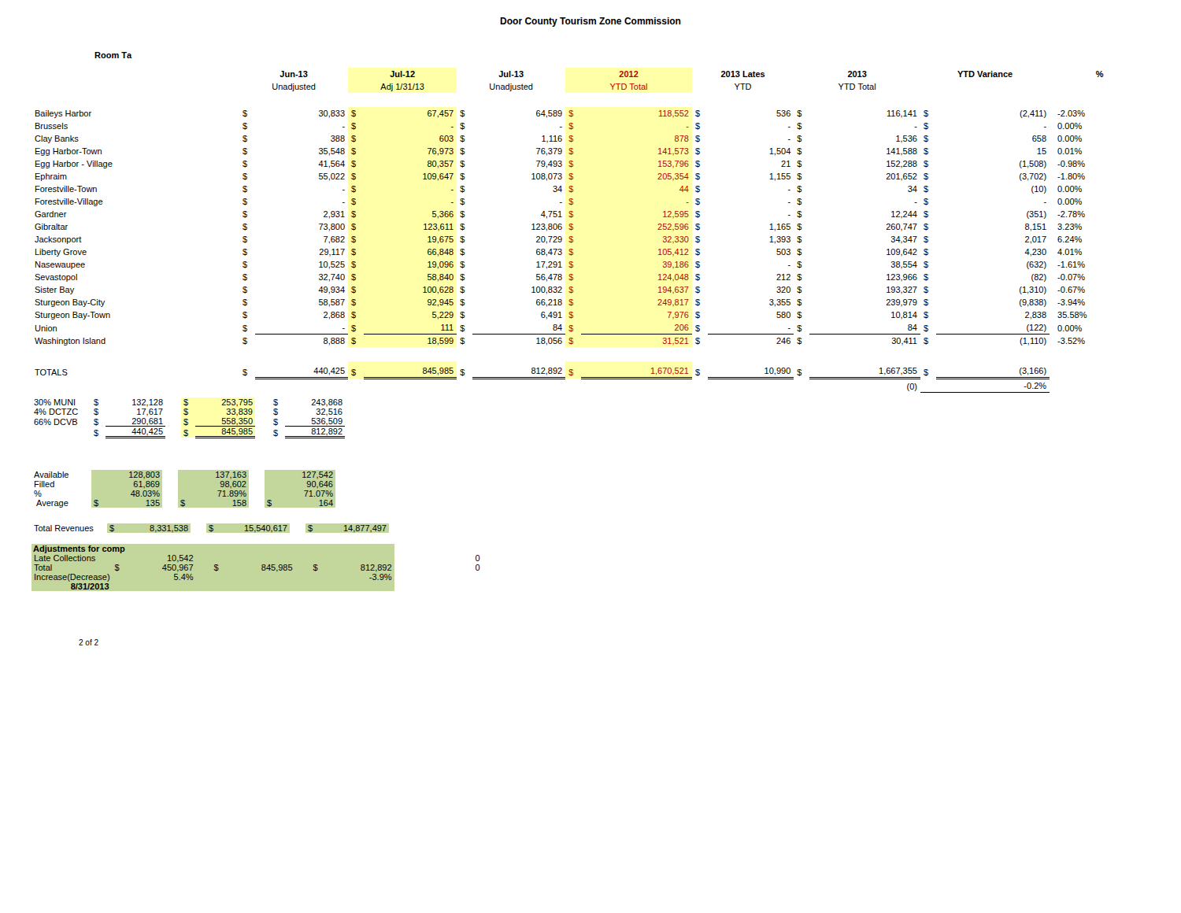Door County Tourism Zone Commission
Room Ta
| | Jun-13 | Jul-12 | Jul-13 | 2012 | 2013 Lates | 2013 | YTD Variance | % |
| | Unadjusted | Adj 1/31/13 | Unadjusted | YTD Total | YTD | YTD Total | | |
| Baileys Harbor | $ | 30,833 | $ | 67,457 | $ | 64,589 | $ | 118,552 | $ | 536 | $ | 116,141 | $ | (2,411) | -2.03% |
| Brussels | $ | - | $ | - | $ | - | $ | - | $ | - | $ | - | $ | - | 0.00% |
| Clay Banks | $ | 388 | $ | 603 | $ | 1,116 | $ | 878 | $ | - | $ | 1,536 | $ | 658 | 0.00% |
| Egg Harbor-Town | $ | 35,548 | $ | 76,973 | $ | 76,379 | $ | 141,573 | $ | 1,504 | $ | 141,588 | $ | 15 | 0.01% |
| Egg Harbor - Village | $ | 41,564 | $ | 80,357 | $ | 79,493 | $ | 153,796 | $ | 21 | $ | 152,288 | $ | (1,508) | -0.98% |
| Ephraim | $ | 55,022 | $ | 109,647 | $ | 108,073 | $ | 205,354 | $ | 1,155 | $ | 201,652 | $ | (3,702) | -1.80% |
| Forestville-Town | $ | - | $ | - | $ | 34 | $ | 44 | $ | - | $ | 34 | $ | (10) | 0.00% |
| Forestville-Village | $ | - | $ | - | $ | - | $ | - | $ | - | $ | - | $ | - | 0.00% |
| Gardner | $ | 2,931 | $ | 5,366 | $ | 4,751 | $ | 12,595 | $ | - | $ | 12,244 | $ | (351) | -2.78% |
| Gibraltar | $ | 73,800 | $ | 123,611 | $ | 123,806 | $ | 252,596 | $ | 1,165 | $ | 260,747 | $ | 8,151 | 3.23% |
| Jacksonport | $ | 7,682 | $ | 19,675 | $ | 20,729 | $ | 32,330 | $ | 1,393 | $ | 34,347 | $ | 2,017 | 6.24% |
| Liberty Grove | $ | 29,117 | $ | 66,848 | $ | 68,473 | $ | 105,412 | $ | 503 | $ | 109,642 | $ | 4,230 | 4.01% |
| Nasewaupee | $ | 10,525 | $ | 19,096 | $ | 17,291 | $ | 39,186 | $ | - | $ | 38,554 | $ | (632) | -1.61% |
| Sevastopol | $ | 32,740 | $ | 58,840 | $ | 56,478 | $ | 124,048 | $ | 212 | $ | 123,966 | $ | (82) | -0.07% |
| Sister Bay | $ | 49,934 | $ | 100,628 | $ | 100,832 | $ | 194,637 | $ | 320 | $ | 193,327 | $ | (1,310) | -0.67% |
| Sturgeon Bay-City | $ | 58,587 | $ | 92,945 | $ | 66,218 | $ | 249,817 | $ | 3,355 | $ | 239,979 | $ | (9,838) | -3.94% |
| Sturgeon Bay-Town | $ | 2,868 | $ | 5,229 | $ | 6,491 | $ | 7,976 | $ | 580 | $ | 10,814 | $ | 2,838 | 35.58% |
| Union | $ | - | $ | 111 | $ | 84 | $ | 206 | $ | - | $ | 84 | $ | (122) | 0.00% |
| Washington Island | $ | 8,888 | $ | 18,599 | $ | 18,056 | $ | 31,521 | $ | 246 | $ | 30,411 | $ | (1,110) | -3.52% |
| TOTALS | $ | 440,425 | $ | 845,985 | $ | 812,892 | $ | 1,670,521 | $ | 10,990 | $ | 1,667,355 | $ | (3,166) | |
| | (0) | -0.2% | |
| 30% MUNI | $ | 132,128 | | $ | 253,795 | | $ | 243,868 |
| 4% DCTZC | $ | 17,617 | | $ | 33,839 | | $ | 32,516 |
| 66% DCVB | $ | 290,681 | | $ | 558,350 | | $ | 536,509 |
| | $ | 440,425 | | $ | 845,985 | | $ | 812,892 |
| Available | 128,803 | | 137,163 | | 127,542 |
| Filled | 61,869 | | 98,602 | | 90,646 |
| % | 48.03% | | 71.89% | | 71.07% |
| Average | $ 135 | | $ 158 | | $ 164 |
| Total Revenues | $ 8,331,538 | | $ 15,540,617 | | $ 14,877,497 |
| Adjustments for comp |
| Late Collections | 10,542 | | | | | | 0 |
| Total | $ 450,967 | | $ 845,985 | | $ 812,892 | | 0 |
| Increase(Decrease) | 5.4% | | | | -3.9% |
| 8/31/2013 | | | | | |
2 of 2